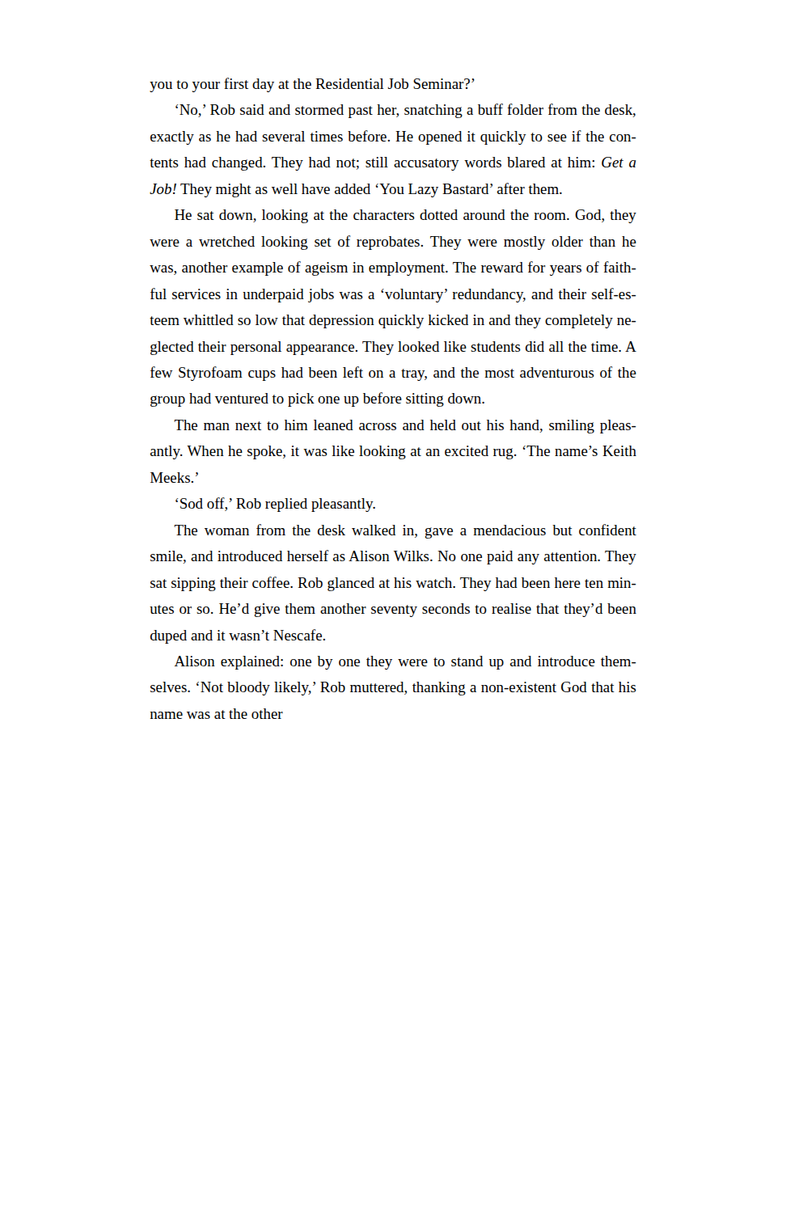you to your first day at the Residential Job Seminar?’
‘No,’ Rob said and stormed past her, snatching a buff folder from the desk, exactly as he had several times before. He opened it quickly to see if the contents had changed. They had not; still accusatory words blared at him: Get a Job! They might as well have added ‘You Lazy Bastard’ after them.
He sat down, looking at the characters dotted around the room. God, they were a wretched looking set of reprobates. They were mostly older than he was, another example of ageism in employment. The reward for years of faithful services in underpaid jobs was a ‘voluntary’ redundancy, and their self-esteem whittled so low that depression quickly kicked in and they completely neglected their personal appearance. They looked like students did all the time. A few Styrofoam cups had been left on a tray, and the most adventurous of the group had ventured to pick one up before sitting down.
The man next to him leaned across and held out his hand, smiling pleasantly. When he spoke, it was like looking at an excited rug. ‘The name’s Keith Meeks.’
‘Sod off,’ Rob replied pleasantly.
The woman from the desk walked in, gave a mendacious but confident smile, and introduced herself as Alison Wilks. No one paid any attention. They sat sipping their coffee. Rob glanced at his watch. They had been here ten minutes or so. He’d give them another seventy seconds to realise that they’d been duped and it wasn’t Nescafe.
Alison explained: one by one they were to stand up and introduce themselves. ‘Not bloody likely,’ Rob muttered, thanking a non-existent God that his name was at the other